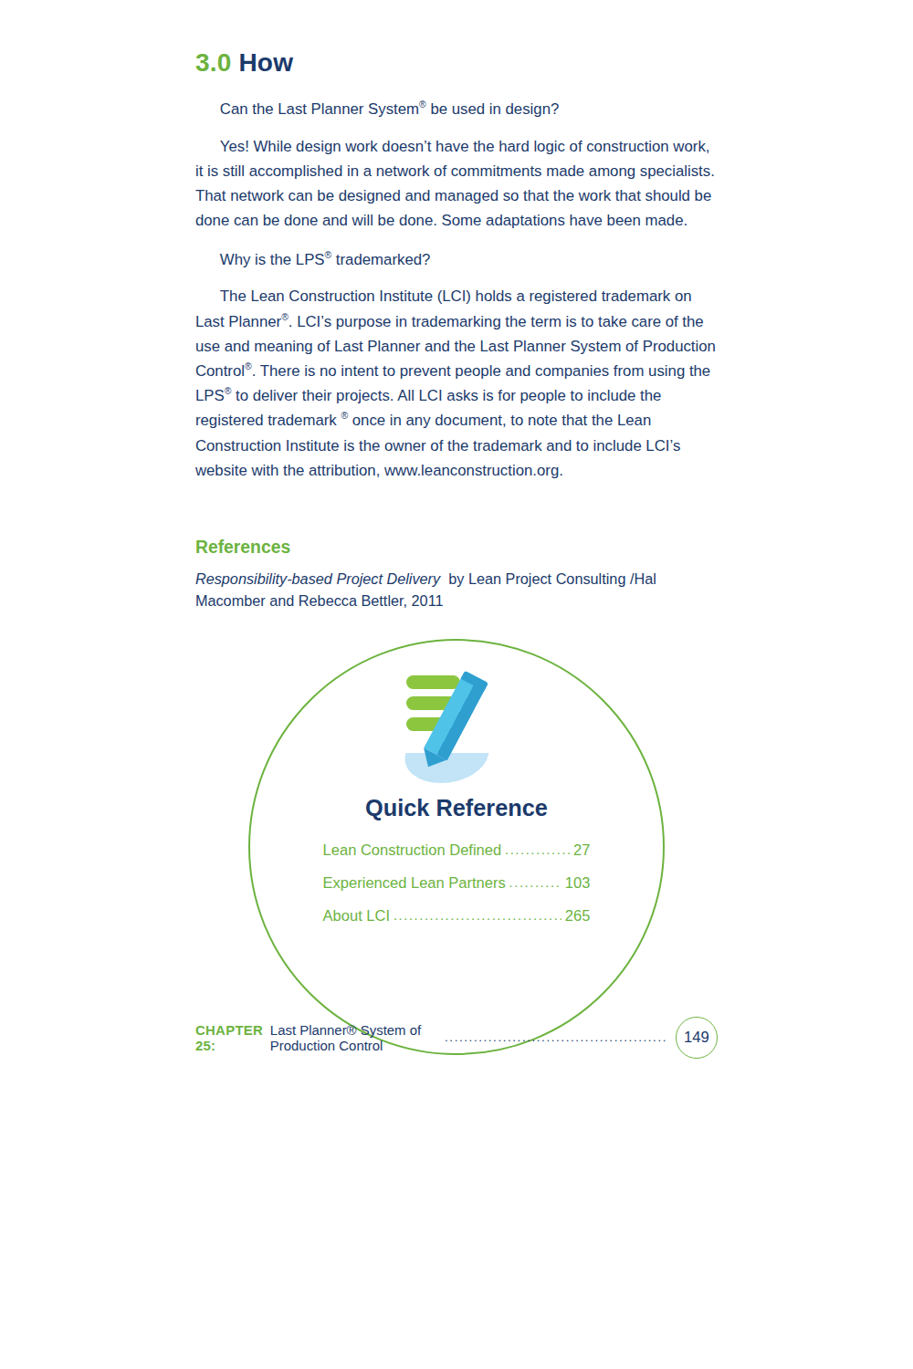3.0 How
Can the Last Planner System® be used in design?
Yes! While design work doesn’t have the hard logic of construction work, it is still accomplished in a network of commitments made among specialists. That network can be designed and managed so that the work that should be done can be done and will be done. Some adaptations have been made.
Why is the LPS® trademarked?
The Lean Construction Institute (LCI) holds a registered trademark on Last Planner®. LCI’s purpose in trademarking the term is to take care of the use and meaning of Last Planner and the Last Planner System of Production Control®. There is no intent to prevent people and companies from using the LPS® to deliver their projects. All LCI asks is for people to include the registered trademark ® once in any document, to note that the Lean Construction Institute is the owner of the trademark and to include LCI’s website with the attribution, www.leanconstruction.org.
References
Responsibility-based Project Delivery by Lean Project Consulting /Hal Macomber and Rebecca Bettler, 2011
Quick Reference
Lean Construction Defined ..................................................... 27
Experienced Lean Partners ..................................................... 103
About LCI ..................................................................... 265
CHAPTER 25: Last Planner® System of Production Control .......................................................................... 149